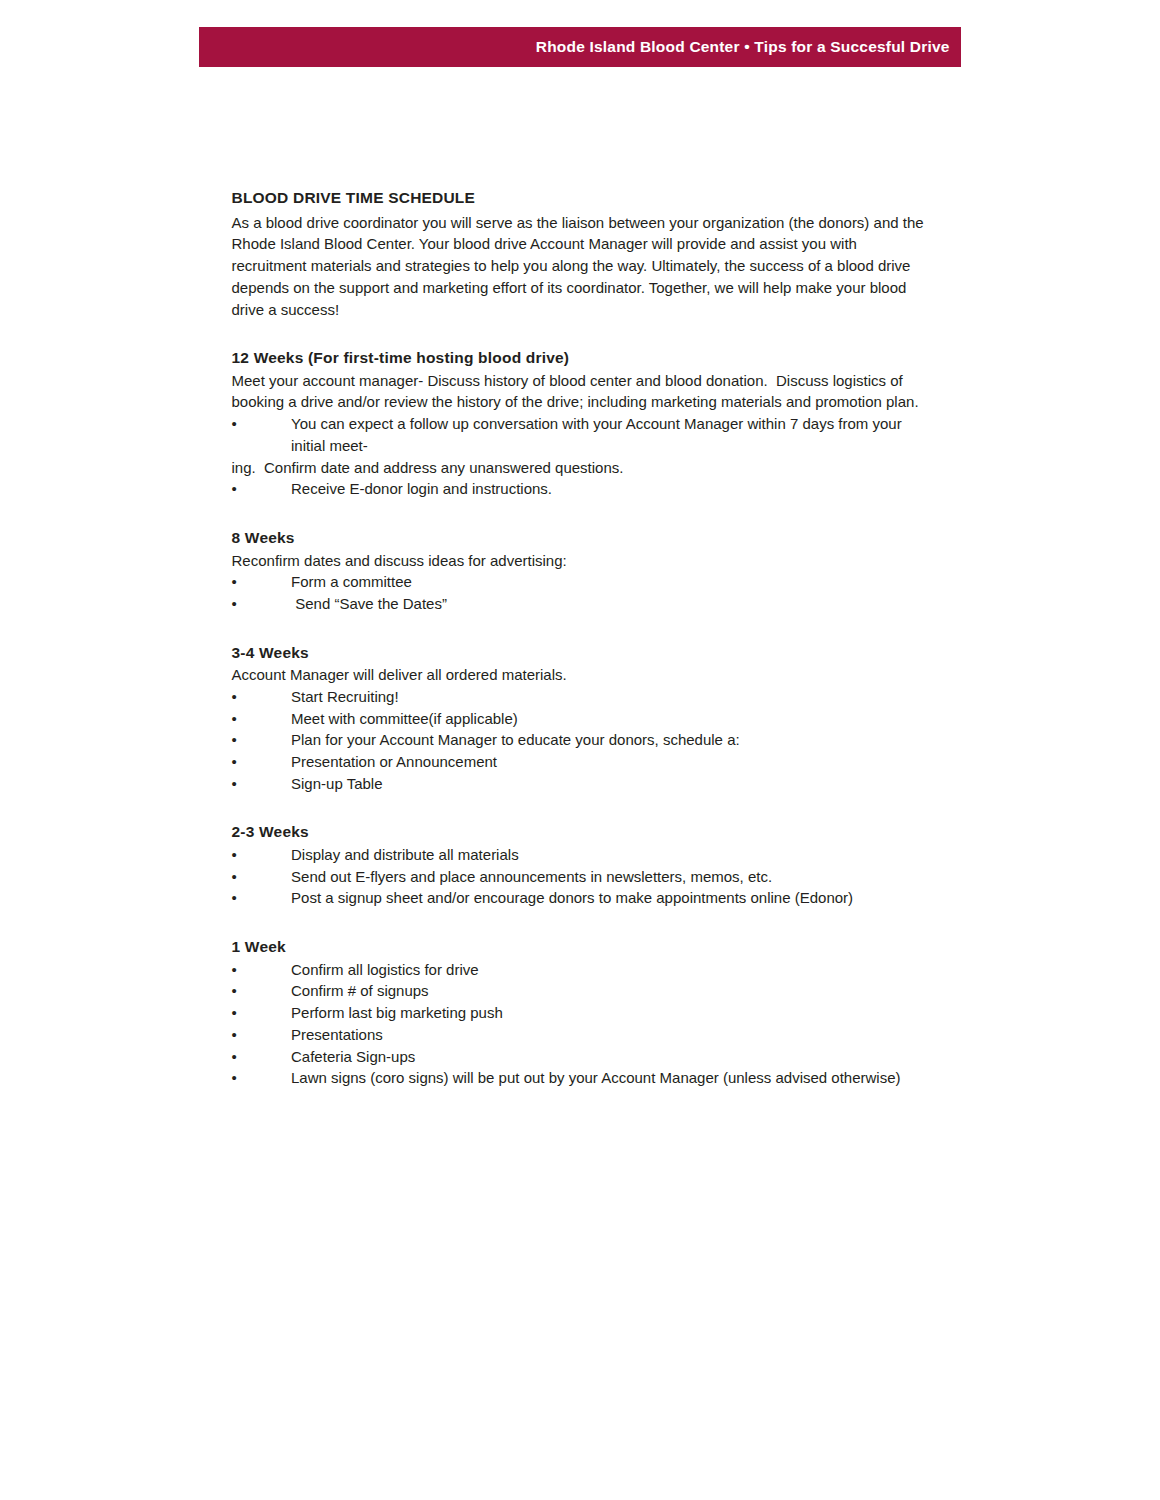Rhode Island Blood Center • Tips for a Succesful Drive
BLOOD DRIVE TIME SCHEDULE
As a blood drive coordinator you will serve as the liaison between your organization (the donors) and the Rhode Island Blood Center. Your blood drive Account Manager will provide and assist you with recruitment materials and strategies to help you along the way. Ultimately, the success of a blood drive depends on the support and marketing effort of its coordinator. Together, we will help make your blood drive a success!
12 Weeks (For first-time hosting blood drive)
Meet your account manager- Discuss history of blood center and blood donation. Discuss logistics of booking a drive and/or review the history of the drive; including marketing materials and promotion plan.
You can expect a follow up conversation with your Account Manager within 7 days from your initial meet-
ing. Confirm date and address any unanswered questions.
Receive E-donor login and instructions.
8 Weeks
Reconfirm dates and discuss ideas for advertising:
Form a committee
Send “Save the Dates”
3-4 Weeks
Account Manager will deliver all ordered materials.
Start Recruiting!
Meet with committee(if applicable)
Plan for your Account Manager to educate your donors, schedule a:
Presentation or Announcement
Sign-up Table
2-3 Weeks
Display and distribute all materials
Send out E-flyers and place announcements in newsletters, memos, etc.
Post a signup sheet and/or encourage donors to make appointments online (Edonor)
1 Week
Confirm all logistics for drive
Confirm # of signups
Perform last big marketing push
Presentations
Cafeteria Sign-ups
Lawn signs (coro signs) will be put out by your Account Manager (unless advised otherwise)